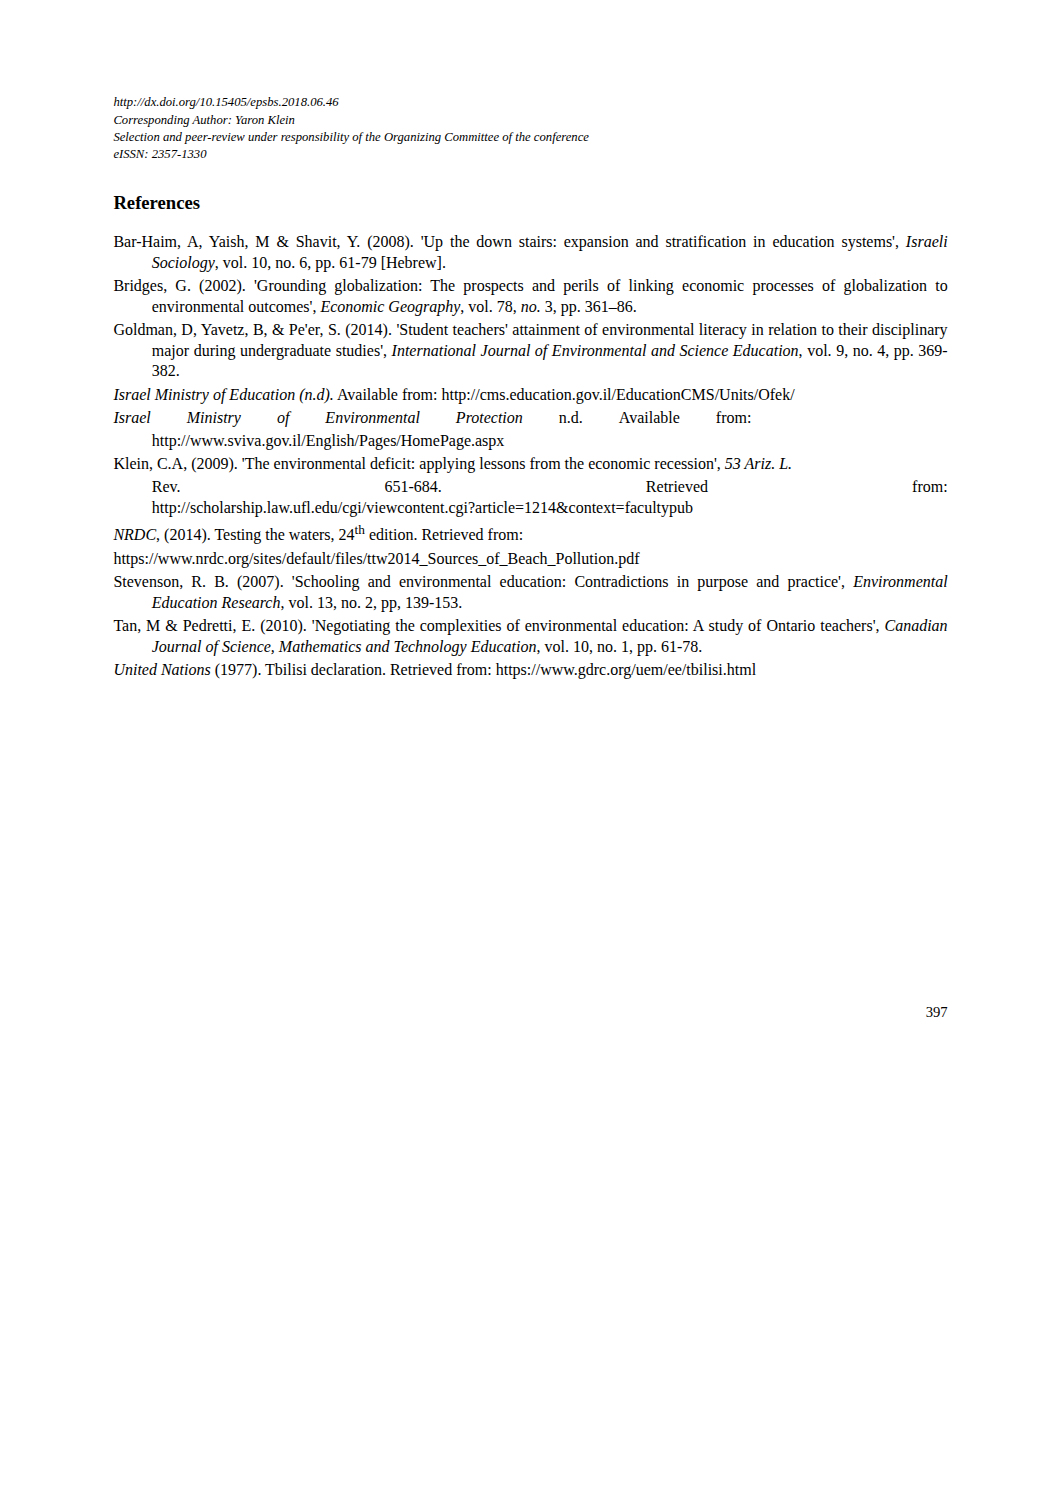http://dx.doi.org/10.15405/epsbs.2018.06.46
Corresponding Author: Yaron Klein
Selection and peer-review under responsibility of the Organizing Committee of the conference
eISSN: 2357-1330
References
Bar-Haim, A, Yaish, M & Shavit, Y. (2008). 'Up the down stairs: expansion and stratification in education systems', Israeli Sociology, vol. 10, no. 6, pp. 61-79 [Hebrew].
Bridges, G. (2002). 'Grounding globalization: The prospects and perils of linking economic processes of globalization to environmental outcomes', Economic Geography, vol. 78, no. 3, pp. 361–86.
Goldman, D, Yavetz, B, & Pe'er, S. (2014). 'Student teachers' attainment of environmental literacy in relation to their disciplinary major during undergraduate studies', International Journal of Environmental and Science Education, vol. 9, no. 4, pp. 369-382.
Israel Ministry of Education (n.d). Available from: http://cms.education.gov.il/EducationCMS/Units/Ofek/
Israel Ministry of Environmental Protection n.d. Available from:
http://www.sviva.gov.il/English/Pages/HomePage.aspx
Klein, C.A, (2009). 'The environmental deficit: applying lessons from the economic recession', 53 Ariz. L.
Rev. 651-684. Retrieved from:
http://scholarship.law.ufl.edu/cgi/viewcontent.cgi?article=1214&context=facultypub
NRDC, (2014). Testing the waters, 24th edition. Retrieved from:
https://www.nrdc.org/sites/default/files/ttw2014_Sources_of_Beach_Pollution.pdf
Stevenson, R. B. (2007). 'Schooling and environmental education: Contradictions in purpose and practice', Environmental Education Research, vol. 13, no. 2, pp, 139-153.
Tan, M & Pedretti, E. (2010). 'Negotiating the complexities of environmental education: A study of Ontario teachers', Canadian Journal of Science, Mathematics and Technology Education, vol. 10, no. 1, pp. 61-78.
United Nations (1977). Tbilisi declaration. Retrieved from: https://www.gdrc.org/uem/ee/tbilisi.html
397